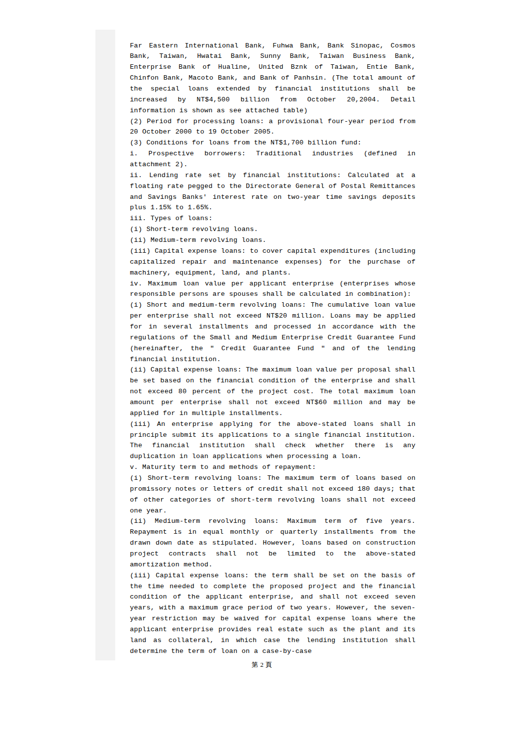Far Eastern International Bank, Fuhwa Bank, Bank Sinopac, Cosmos Bank, Taiwan, Hwatai Bank, Sunny Bank, Taiwan Business Bank, Enterprise Bank of Hualine, United Bznk of Taiwan, Entie Bank, Chinfon Bank, Macoto Bank, and Bank of Panhsin. (The total amount of the special loans extended by financial institutions shall be increased by NT$4,500 billion from October 20,2004. Detail information is shown as see attached table)
(2) Period for processing loans: a provisional four-year period from 20 October 2000 to 19 October 2005.
(3) Conditions for loans from the NT$1,700 billion fund:
i. Prospective borrowers: Traditional industries (defined in attachment 2).
ii. Lending rate set by financial institutions: Calculated at a floating rate pegged to the Directorate General of Postal Remittances and Savings Banks' interest rate on two-year time savings deposits plus 1.15% to 1.65%.
iii. Types of loans:
(i) Short-term revolving loans.
(ii) Medium-term revolving loans.
(iii) Capital expense loans: to cover capital expenditures (including capitalized repair and maintenance expenses) for the purchase of machinery, equipment, land, and plants.
iv. Maximum loan value per applicant enterprise (enterprises whose responsible persons are spouses shall be calculated in combination):
(i) Short and medium-term revolving loans: The cumulative loan value per enterprise shall not exceed NT$20 million. Loans may be applied for in several installments and processed in accordance with the regulations of the Small and Medium Enterprise Credit Guarantee Fund (hereinafter, the " Credit Guarantee Fund " and of the lending financial institution.
(ii) Capital expense loans: The maximum loan value per proposal shall be set based on the financial condition of the enterprise and shall not exceed 80 percent of the project cost. The total maximum loan amount per enterprise shall not exceed NT$60 million and may be applied for in multiple installments.
(iii) An enterprise applying for the above-stated loans shall in principle submit its applications to a single financial institution. The financial institution shall check whether there is any duplication in loan applications when processing a loan.
v. Maturity term to and methods of repayment:
(i) Short-term revolving loans: The maximum term of loans based on promissory notes or letters of credit shall not exceed 180 days; that of other categories of short-term revolving loans shall not exceed one year.
(ii) Medium-term revolving loans: Maximum term of five years. Repayment is in equal monthly or quarterly installments from the drawn down date as stipulated. However, loans based on construction project contracts shall not be limited to the above-stated amortization method.
(iii) Capital expense loans: the term shall be set on the basis of the time needed to complete the proposed project and the financial condition of the applicant enterprise, and shall not exceed seven years, with a maximum grace period of two years. However, the seven-year restriction may be waived for capital expense loans where the applicant enterprise provides real estate such as the plant and its land as collateral, in which case the lending institution shall determine the term of loan on a case-by-case
第 2 頁